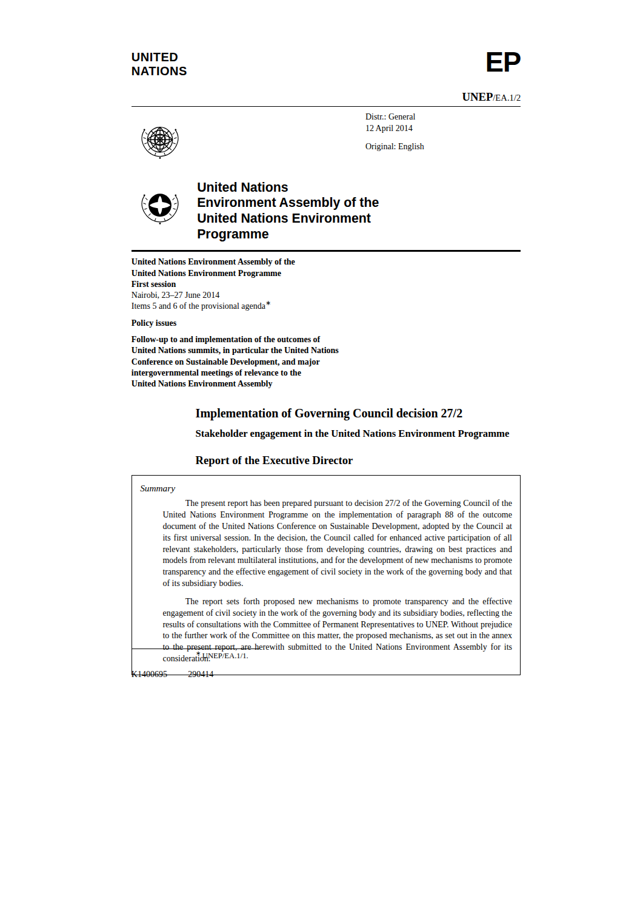UNITED
NATIONS
EP
UNEP/EA.1/2
Distr.: General
12 April 2014
Original: English
United Nations
Environment Assembly of the
United Nations Environment
Programme
United Nations Environment Assembly of the
United Nations Environment Programme
First session
Nairobi, 23–27 June 2014
Items 5 and 6 of the provisional agenda∗
Policy issues
Follow-up to and implementation of the outcomes of
United Nations summits, in particular the United Nations
Conference on Sustainable Development, and major
intergovernmental meetings of relevance to the
United Nations Environment Assembly
Implementation of Governing Council decision 27/2
Stakeholder engagement in the United Nations Environment Programme
Report of the Executive Director
Summary
The present report has been prepared pursuant to decision 27/2 of the Governing Council of the United Nations Environment Programme on the implementation of paragraph 88 of the outcome document of the United Nations Conference on Sustainable Development, adopted by the Council at its first universal session. In the decision, the Council called for enhanced active participation of all relevant stakeholders, particularly those from developing countries, drawing on best practices and models from relevant multilateral institutions, and for the development of new mechanisms to promote transparency and the effective engagement of civil society in the work of the governing body and that of its subsidiary bodies.
The report sets forth proposed new mechanisms to promote transparency and the effective engagement of civil society in the work of the governing body and its subsidiary bodies, reflecting the results of consultations with the Committee of Permanent Representatives to UNEP. Without prejudice to the further work of the Committee on this matter, the proposed mechanisms, as set out in the annex to the present report, are herewith submitted to the United Nations Environment Assembly for its consideration.
∗ UNEP/EA.1/1.
K1400695290414